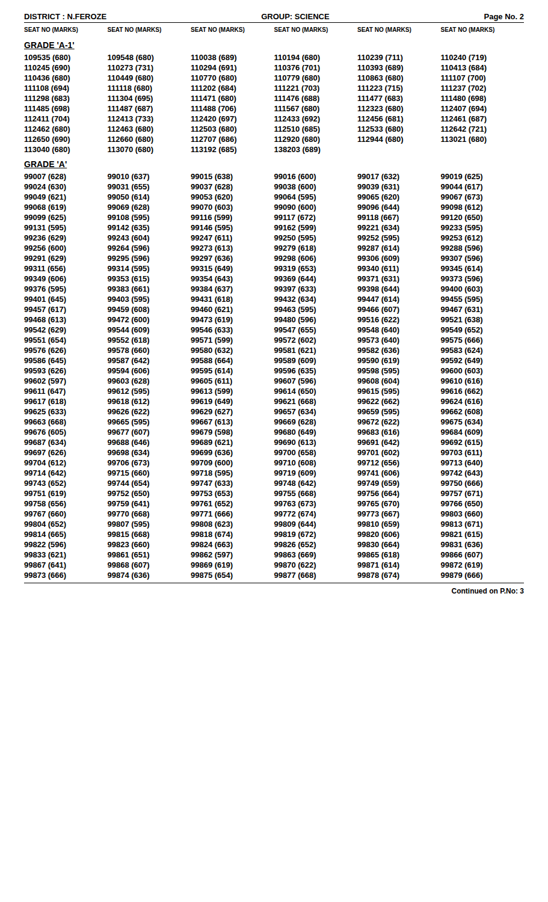DISTRICT : N.FEROZE
GROUP: SCIENCE
Page No. 2
| SEAT NO (MARKS) | SEAT NO (MARKS) | SEAT NO (MARKS) | SEAT NO (MARKS) | SEAT NO (MARKS) | SEAT NO (MARKS) |
| --- | --- | --- | --- | --- | --- |
| GRADE 'A-1' |
| 109535 (680) | 109548 (680) | 110038 (689) | 110194 (680) | 110239 (711) | 110240 (719) |
| 110245 (690) | 110273 (731) | 110294 (691) | 110376 (701) | 110393 (689) | 110413 (684) |
| 110436 (680) | 110449 (680) | 110770 (680) | 110779 (680) | 110863 (680) | 111107 (700) |
| 111108 (694) | 111118 (680) | 111202 (684) | 111221 (703) | 111223 (715) | 111237 (702) |
| 111298 (683) | 111304 (695) | 111471 (680) | 111476 (688) | 111477 (683) | 111480 (698) |
| 111485 (698) | 111487 (687) | 111488 (706) | 111567 (680) | 112323 (680) | 112407 (694) |
| 112411 (704) | 112413 (733) | 112420 (697) | 112433 (692) | 112456 (681) | 112461 (687) |
| 112462 (680) | 112463 (680) | 112503 (680) | 112510 (685) | 112533 (680) | 112642 (721) |
| 112650 (690) | 112660 (680) | 112707 (686) | 112920 (680) | 112944 (680) | 113021 (680) |
| 113040 (680) | 113070 (680) | 113192 (685) | 138203 (689) | | |
| GRADE 'A' |
| 99007 (628) | 99010 (637) | 99015 (638) | 99016 (600) | 99017 (632) | 99019 (625) |
| 99024 (630) | 99031 (655) | 99037 (628) | 99038 (600) | 99039 (631) | 99044 (617) |
| 99049 (621) | 99050 (614) | 99053 (620) | 99064 (595) | 99065 (620) | 99067 (673) |
| 99068 (619) | 99069 (628) | 99070 (603) | 99090 (600) | 99096 (644) | 99098 (612) |
| 99099 (625) | 99108 (595) | 99116 (599) | 99117 (672) | 99118 (667) | 99120 (650) |
| 99131 (595) | 99142 (635) | 99146 (595) | 99162 (599) | 99221 (634) | 99233 (595) |
| 99236 (629) | 99243 (604) | 99247 (611) | 99250 (595) | 99252 (595) | 99253 (612) |
| 99256 (600) | 99264 (596) | 99273 (613) | 99279 (618) | 99287 (614) | 99288 (596) |
| 99291 (629) | 99295 (596) | 99297 (636) | 99298 (606) | 99306 (609) | 99307 (596) |
| 99311 (656) | 99314 (595) | 99315 (649) | 99319 (653) | 99340 (611) | 99345 (614) |
| 99349 (606) | 99353 (615) | 99354 (643) | 99369 (644) | 99371 (631) | 99373 (596) |
| 99376 (595) | 99383 (661) | 99384 (637) | 99397 (633) | 99398 (644) | 99400 (603) |
| 99401 (645) | 99403 (595) | 99431 (618) | 99432 (634) | 99447 (614) | 99455 (595) |
| 99457 (617) | 99459 (608) | 99460 (621) | 99463 (595) | 99466 (607) | 99467 (631) |
| 99468 (613) | 99472 (600) | 99473 (619) | 99480 (596) | 99516 (622) | 99521 (638) |
| 99542 (629) | 99544 (609) | 99546 (633) | 99547 (655) | 99548 (640) | 99549 (652) |
| 99551 (654) | 99552 (618) | 99571 (599) | 99572 (602) | 99573 (640) | 99575 (666) |
| 99576 (626) | 99578 (660) | 99580 (632) | 99581 (621) | 99582 (636) | 99583 (624) |
| 99586 (645) | 99587 (642) | 99588 (664) | 99589 (609) | 99590 (619) | 99592 (649) |
| 99593 (626) | 99594 (606) | 99595 (614) | 99596 (635) | 99598 (595) | 99600 (603) |
| 99602 (597) | 99603 (628) | 99605 (611) | 99607 (596) | 99608 (604) | 99610 (616) |
| 99611 (647) | 99612 (595) | 99613 (599) | 99614 (650) | 99615 (595) | 99616 (662) |
| 99617 (618) | 99618 (612) | 99619 (649) | 99621 (668) | 99622 (662) | 99624 (616) |
| 99625 (633) | 99626 (622) | 99629 (627) | 99657 (634) | 99659 (595) | 99662 (608) |
| 99663 (668) | 99665 (595) | 99667 (613) | 99669 (628) | 99672 (622) | 99675 (634) |
| 99676 (605) | 99677 (607) | 99679 (598) | 99680 (649) | 99683 (616) | 99684 (609) |
| 99687 (634) | 99688 (646) | 99689 (621) | 99690 (613) | 99691 (642) | 99692 (615) |
| 99697 (626) | 99698 (634) | 99699 (636) | 99700 (658) | 99701 (602) | 99703 (611) |
| 99704 (612) | 99706 (673) | 99709 (600) | 99710 (608) | 99712 (656) | 99713 (640) |
| 99714 (642) | 99715 (660) | 99718 (595) | 99719 (609) | 99741 (606) | 99742 (643) |
| 99743 (652) | 99744 (654) | 99747 (633) | 99748 (642) | 99749 (659) | 99750 (666) |
| 99751 (619) | 99752 (650) | 99753 (653) | 99755 (668) | 99756 (664) | 99757 (671) |
| 99758 (656) | 99759 (641) | 99761 (652) | 99763 (673) | 99765 (670) | 99766 (650) |
| 99767 (660) | 99770 (668) | 99771 (666) | 99772 (674) | 99773 (667) | 99803 (660) |
| 99804 (652) | 99807 (595) | 99808 (623) | 99809 (644) | 99810 (659) | 99813 (671) |
| 99814 (665) | 99815 (668) | 99818 (674) | 99819 (672) | 99820 (606) | 99821 (615) |
| 99822 (596) | 99823 (660) | 99824 (663) | 99826 (652) | 99830 (664) | 99831 (636) |
| 99833 (621) | 99861 (651) | 99862 (597) | 99863 (669) | 99865 (618) | 99866 (607) |
| 99867 (641) | 99868 (607) | 99869 (619) | 99870 (622) | 99871 (614) | 99872 (619) |
| 99873 (666) | 99874 (636) | 99875 (654) | 99877 (668) | 99878 (674) | 99879 (666) |
Continued on P.No: 3